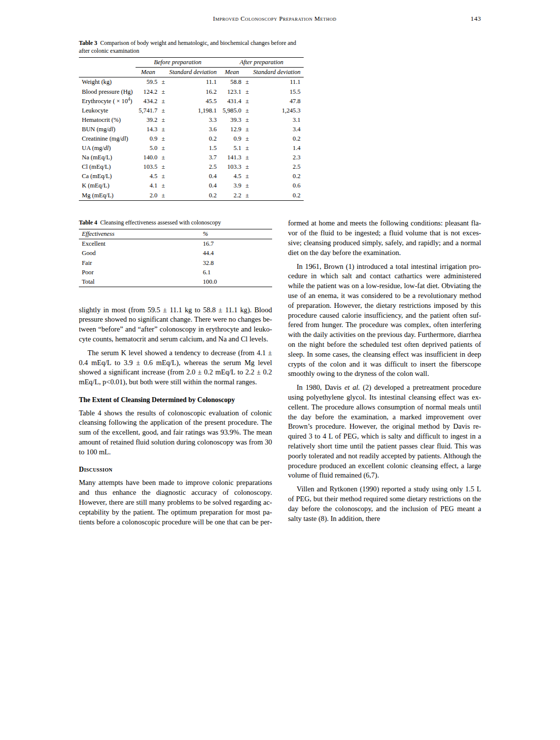Improved Colonoscopy Preparation Method 143
Table 3 Comparison of body weight and hematologic, and biochemical changes before and after colonic examination
| | Before preparation | After preparation |
| --- | --- | --- |
| | Mean | | Standard deviation | Mean | | Standard deviation |
| Weight (kg) | 59.5 | ± | 11.1 | 58.8 | ± | 11.1 |
| Blood pressure (Hg) | 124.2 | ± | 16.2 | 123.1 | ± | 15.5 |
| Erythrocyte ( × 10 4 ) | 434.2 | ± | 45.5 | 431.4 | ± | 47.8 |
| Leukocyte | 5,741.7 | ± | 1,198.1 | 5,985.0 | ± | 1,245.3 |
| Hematocrit (%) | 39.2 | ± | 3.3 | 39.3 | ± | 3.1 |
| BUN (mg/ dl ) | 14.3 | ± | 3.6 | 12.9 | ± | 3.4 |
| Creatinine (mg/ dl ) | 0.9 | ± | 0.2 | 0.9 | ± | 0.2 |
| UA (mg/ dl ) | 5.0 | ± | 1.5 | 5.1 | ± | 1.4 |
| Na (mEq/L) | 140.0 | ± | 3.7 | 141.3 | ± | 2.3 |
| Cl (mEq/L) | 103.5 | ± | 2.5 | 103.3 | ± | 2.5 |
| Ca (mEq/L) | 4.5 | ± | 0.4 | 4.5 | ± | 0.2 |
| K (mEq/L) | 4.1 | ± | 0.4 | 3.9 | ± | 0.6 |
| Mg (mEq/L) | 2.0 | ± | 0.2 | 2.2 | ± | 0.2 |
Table 4 Cleansing effectiveness assessed with colonoscopy
| Effectiveness | % |
| --- | --- |
| Excellent | 16.7 |
| Good | 44.4 |
| Fair | 32.8 |
| Poor | 6.1 |
| Total | 100.0 |
slightly in most (from 59.5 ± 11.1 kg to 58.8 ± 11.1 kg). Blood pressure showed no significant change. There were no changes between “before” and “after” colonoscopy in erythrocyte and leukocyte counts, hematocrit and serum calcium, and Na and Cl levels.
The serum K level showed a tendency to decrease (from 4.1 ± 0.4 mEq/L to 3.9 ± 0.6 mEq/L), whereas the serum Mg level showed a significant increase (from 2.0 ± 0.2 mEq/L to 2.2 ± 0.2 mEq/L, p<0.01), but both were still within the normal ranges.
The Extent of Cleansing Determined by Colonoscopy
Table 4 shows the results of colonoscopic evaluation of colonic cleansing following the application of the present procedure. The sum of the excellent, good, and fair ratings was 93.9%. The mean amount of retained fluid solution during colonoscopy was from 30 to 100 mL.
Discussion
Many attempts have been made to improve colonic preparations and thus enhance the diagnostic accuracy of colonoscopy. However, there are still many problems to be solved regarding acceptability by the patient. The optimum preparation for most patients before a colonoscopic procedure will be one that can be performed at home and meets the following conditions: pleasant flavor of the fluid to be ingested; a fluid volume that is not excessive; cleansing produced simply, safely, and rapidly; and a normal diet on the day before the examination.
In 1961, Brown (1) introduced a total intestinal irrigation procedure in which salt and contact cathartics were administered while the patient was on a low-residue, low-fat diet. Obviating the use of an enema, it was considered to be a revolutionary method of preparation. However, the dietary restrictions imposed by this procedure caused calorie insufficiency, and the patient often suffered from hunger. The procedure was complex, often interfering with the daily activities on the previous day. Furthermore, diarrhea on the night before the scheduled test often deprived patients of sleep. In some cases, the cleansing effect was insufficient in deep crypts of the colon and it was difficult to insert the fiberscope smoothly owing to the dryness of the colon wall.
In 1980, Davis et al. (2) developed a pretreatment procedure using polyethylene glycol. Its intestinal cleansing effect was excellent. The procedure allows consumption of normal meals until the day before the examination, a marked improvement over Brown’s procedure. However, the original method by Davis required 3 to 4 L of PEG, which is salty and difficult to ingest in a relatively short time until the patient passes clear fluid. This was poorly tolerated and not readily accepted by patients. Although the procedure produced an excellent colonic cleansing effect, a large volume of fluid remained (6,7).
Villen and Rytkonen (1990) reported a study using only 1.5 L of PEG, but their method required some dietary restrictions on the day before the colonoscopy, and the inclusion of PEG meant a salty taste (8). In addition, there